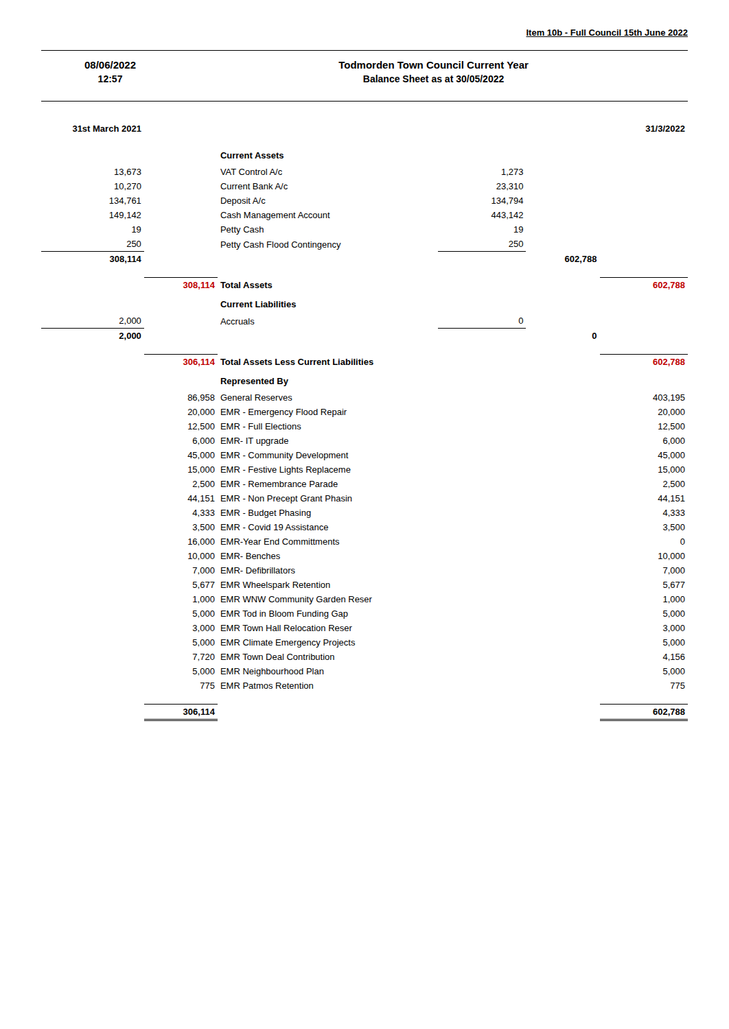Item 10b - Full Council 15th June 2022
| 08/06/2022 | Todmorden Town Council Current Year | |
| 12:57 | Balance Sheet as at 30/05/2022 | |
| 31st March 2021 | | | | | 31/3/2022 |
| | | Current Assets | | | |
| 13,673 | | VAT Control A/c | 1,273 | | |
| 10,270 | | Current Bank A/c | 23,310 | | |
| 134,761 | | Deposit A/c | 134,794 | | |
| 149,142 | | Cash Management Account | 443,142 | | |
| 19 | | Petty Cash | 19 | | |
| 250 | | Petty Cash Flood Contingency | 250 | | |
| 308,114 | | | | 602,788 | |
| | 308,114 | Total Assets | | | 602,788 |
| | | Current Liabilities | | | |
| 2,000 | | Accruals | 0 | | |
| 2,000 | | | | 0 | |
| | 306,114 | Total Assets Less Current Liabilities | | | 602,788 |
| | | Represented By | | | |
| | 86,958 | General Reserves | | | 403,195 |
| | 20,000 | EMR - Emergency Flood Repair | | | 20,000 |
| | 12,500 | EMR - Full Elections | | | 12,500 |
| | 6,000 | EMR- IT upgrade | | | 6,000 |
| | 45,000 | EMR - Community Development | | | 45,000 |
| | 15,000 | EMR - Festive Lights Replaceme | | | 15,000 |
| | 2,500 | EMR - Remembrance Parade | | | 2,500 |
| | 44,151 | EMR - Non Precept Grant Phasin | | | 44,151 |
| | 4,333 | EMR - Budget Phasing | | | 4,333 |
| | 3,500 | EMR - Covid 19 Assistance | | | 3,500 |
| | 16,000 | EMR-Year End Committments | | | 0 |
| | 10,000 | EMR- Benches | | | 10,000 |
| | 7,000 | EMR- Defibrillators | | | 7,000 |
| | 5,677 | EMR Wheelspark Retention | | | 5,677 |
| | 1,000 | EMR WNW Community Garden Reser | | | 1,000 |
| | 5,000 | EMR Tod in Bloom Funding Gap | | | 5,000 |
| | 3,000 | EMR Town Hall Relocation Reser | | | 3,000 |
| | 5,000 | EMR Climate Emergency Projects | | | 5,000 |
| | 7,720 | EMR Town Deal Contribution | | | 4,156 |
| | 5,000 | EMR Neighbourhood Plan | | | 5,000 |
| | 775 | EMR Patmos Retention | | | 775 |
| | 306,114 | | | | 602,788 |